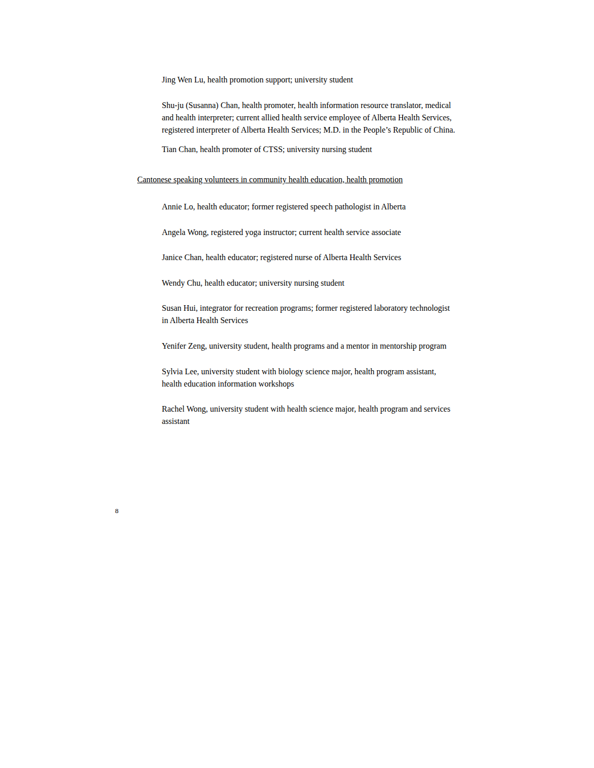Jing Wen Lu, health promotion support; university student
Shu-ju (Susanna) Chan, health promoter, health information resource translator, medical and health interpreter; current allied health service employee of Alberta Health Services, registered interpreter of Alberta Health Services; M.D. in the People’s Republic of China.
Tian Chan, health promoter of CTSS; university nursing student
Cantonese speaking volunteers in community health education, health promotion
Annie Lo, health educator; former registered speech pathologist in Alberta
Angela Wong, registered yoga instructor; current health service associate
Janice Chan, health educator; registered nurse of Alberta Health Services
Wendy Chu, health educator; university nursing student
Susan Hui, integrator for recreation programs; former registered laboratory technologist in Alberta Health Services
Yenifer Zeng, university student, health programs and a mentor in mentorship program
Sylvia Lee, university student with biology science major, health program assistant, health education information workshops
Rachel Wong, university student with health science major, health program and services assistant
8